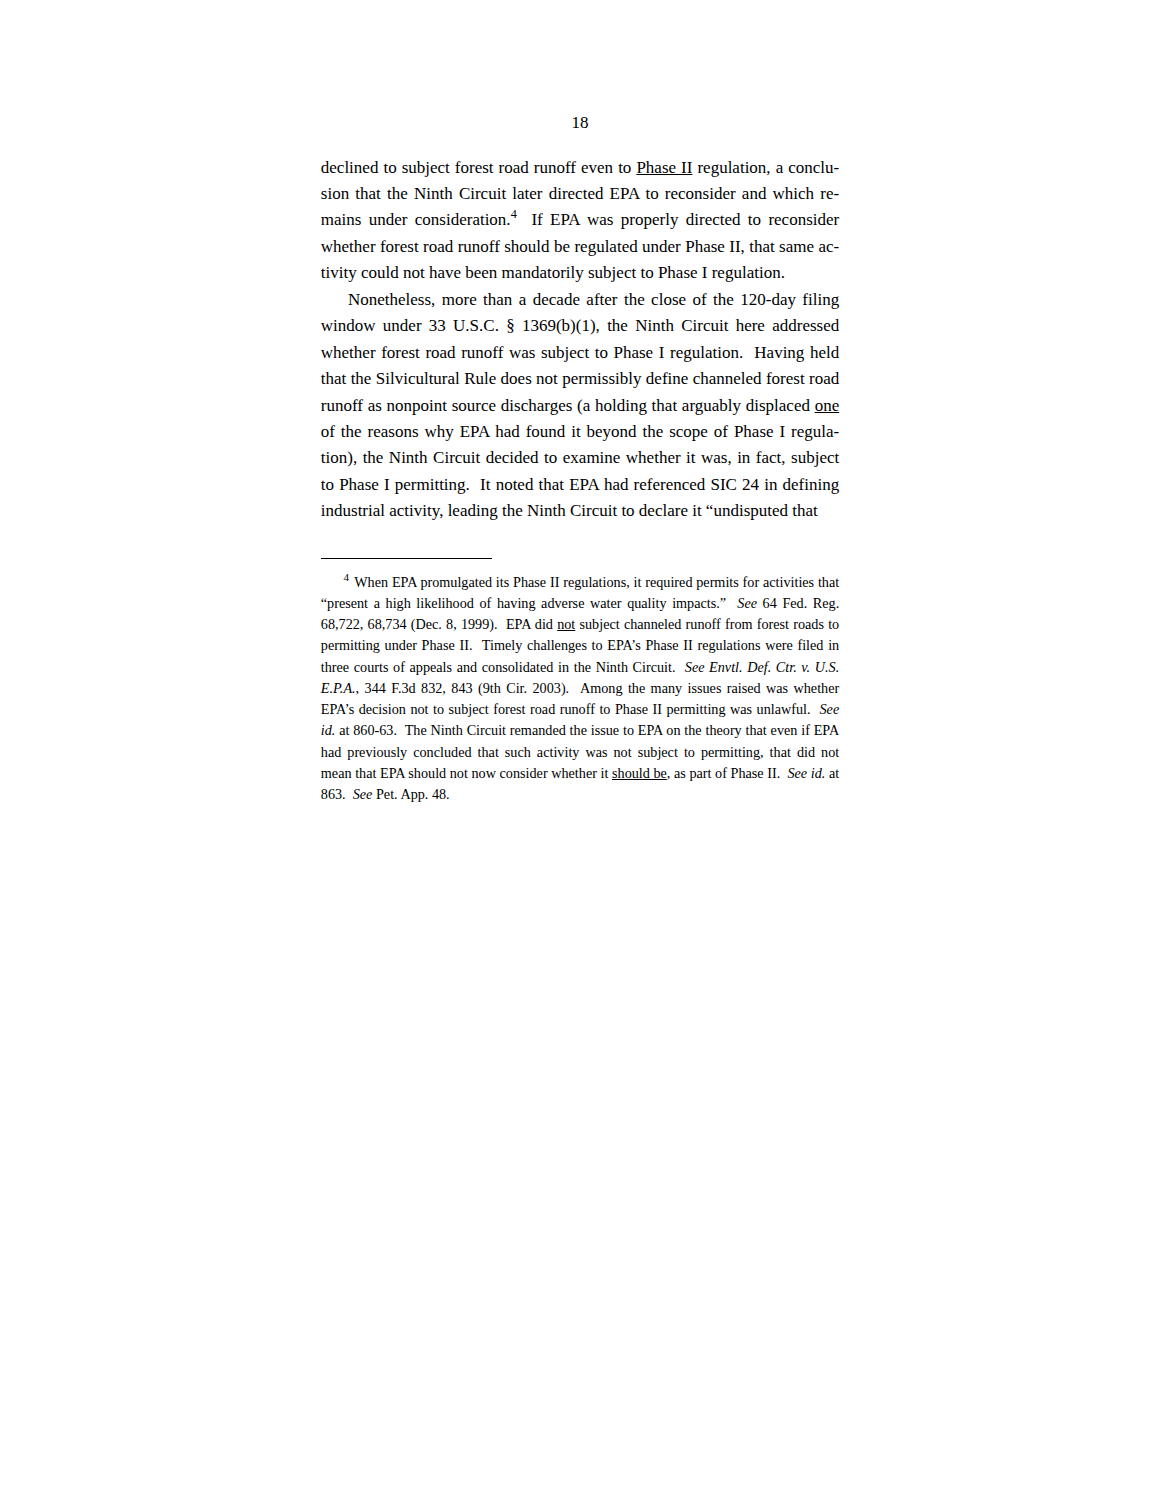18
declined to subject forest road runoff even to Phase II regulation, a conclusion that the Ninth Circuit later directed EPA to reconsider and which remains under consideration.4 If EPA was properly directed to reconsider whether forest road runoff should be regulated under Phase II, that same activity could not have been mandatorily subject to Phase I regulation.
Nonetheless, more than a decade after the close of the 120-day filing window under 33 U.S.C. § 1369(b)(1), the Ninth Circuit here addressed whether forest road runoff was subject to Phase I regulation. Having held that the Silvicultural Rule does not permissibly define channeled forest road runoff as nonpoint source discharges (a holding that arguably displaced one of the reasons why EPA had found it beyond the scope of Phase I regulation), the Ninth Circuit decided to examine whether it was, in fact, subject to Phase I permitting. It noted that EPA had referenced SIC 24 in defining industrial activity, leading the Ninth Circuit to declare it “undisputed that
4 When EPA promulgated its Phase II regulations, it required permits for activities that “present a high likelihood of having adverse water quality impacts.” See 64 Fed. Reg. 68,722, 68,734 (Dec. 8, 1999). EPA did not subject channeled runoff from forest roads to permitting under Phase II. Timely challenges to EPA’s Phase II regulations were filed in three courts of appeals and consolidated in the Ninth Circuit. See Envtl. Def. Ctr. v. U.S. E.P.A., 344 F.3d 832, 843 (9th Cir. 2003). Among the many issues raised was whether EPA’s decision not to subject forest road runoff to Phase II permitting was unlawful. See id. at 860-63. The Ninth Circuit remanded the issue to EPA on the theory that even if EPA had previously concluded that such activity was not subject to permitting, that did not mean that EPA should not now consider whether it should be, as part of Phase II. See id. at 863. See Pet. App. 48.